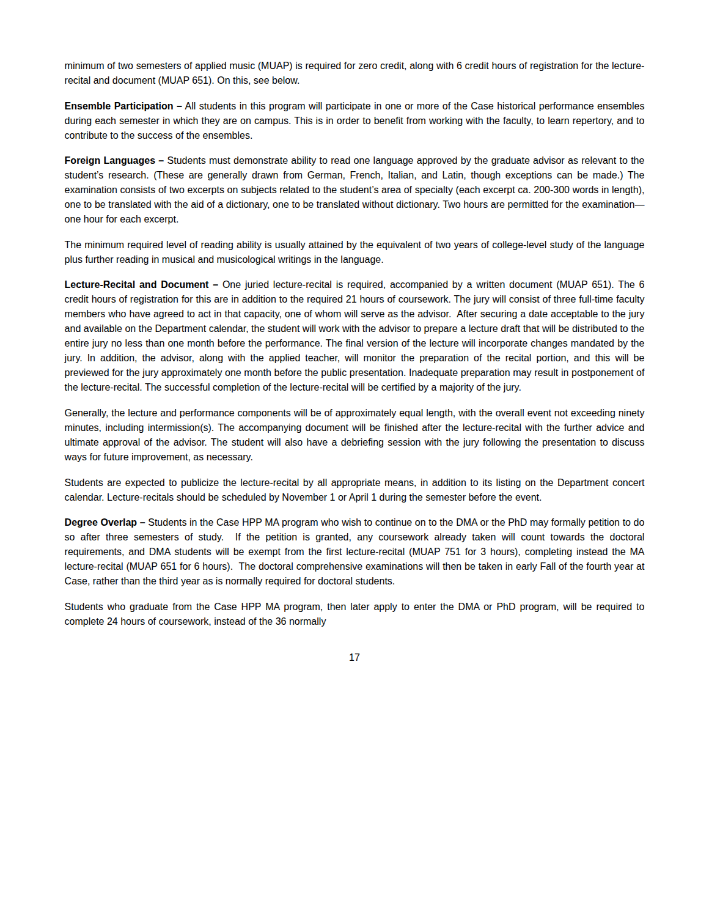minimum of two semesters of applied music (MUAP) is required for zero credit, along with 6 credit hours of registration for the lecture-recital and document (MUAP 651). On this, see below.
Ensemble Participation – All students in this program will participate in one or more of the Case historical performance ensembles during each semester in which they are on campus. This is in order to benefit from working with the faculty, to learn repertory, and to contribute to the success of the ensembles.
Foreign Languages – Students must demonstrate ability to read one language approved by the graduate advisor as relevant to the student’s research. (These are generally drawn from German, French, Italian, and Latin, though exceptions can be made.) The examination consists of two excerpts on subjects related to the student’s area of specialty (each excerpt ca. 200-300 words in length), one to be translated with the aid of a dictionary, one to be translated without dictionary. Two hours are permitted for the examination—one hour for each excerpt.
The minimum required level of reading ability is usually attained by the equivalent of two years of college-level study of the language plus further reading in musical and musicological writings in the language.
Lecture-Recital and Document – One juried lecture-recital is required, accompanied by a written document (MUAP 651). The 6 credit hours of registration for this are in addition to the required 21 hours of coursework. The jury will consist of three full-time faculty members who have agreed to act in that capacity, one of whom will serve as the advisor. After securing a date acceptable to the jury and available on the Department calendar, the student will work with the advisor to prepare a lecture draft that will be distributed to the entire jury no less than one month before the performance. The final version of the lecture will incorporate changes mandated by the jury. In addition, the advisor, along with the applied teacher, will monitor the preparation of the recital portion, and this will be previewed for the jury approximately one month before the public presentation. Inadequate preparation may result in postponement of the lecture-recital. The successful completion of the lecture-recital will be certified by a majority of the jury.
Generally, the lecture and performance components will be of approximately equal length, with the overall event not exceeding ninety minutes, including intermission(s). The accompanying document will be finished after the lecture-recital with the further advice and ultimate approval of the advisor. The student will also have a debriefing session with the jury following the presentation to discuss ways for future improvement, as necessary.
Students are expected to publicize the lecture-recital by all appropriate means, in addition to its listing on the Department concert calendar. Lecture-recitals should be scheduled by November 1 or April 1 during the semester before the event.
Degree Overlap – Students in the Case HPP MA program who wish to continue on to the DMA or the PhD may formally petition to do so after three semesters of study. If the petition is granted, any coursework already taken will count towards the doctoral requirements, and DMA students will be exempt from the first lecture-recital (MUAP 751 for 3 hours), completing instead the MA lecture-recital (MUAP 651 for 6 hours). The doctoral comprehensive examinations will then be taken in early Fall of the fourth year at Case, rather than the third year as is normally required for doctoral students.
Students who graduate from the Case HPP MA program, then later apply to enter the DMA or PhD program, will be required to complete 24 hours of coursework, instead of the 36 normally
17